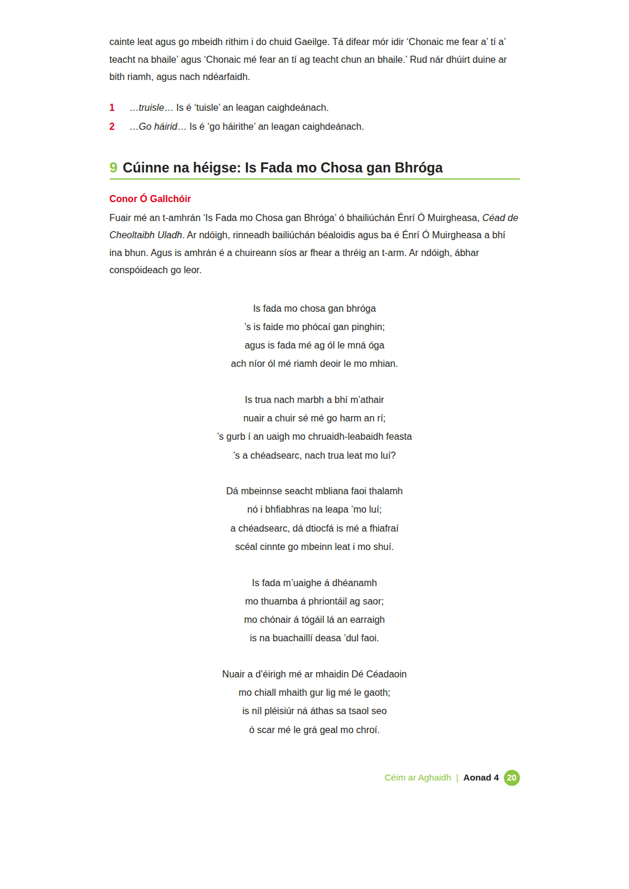cainte leat agus go mbeidh rithim i do chuid Gaeilge. Tá difear mór idir ‘Chonaic me fear a’ tí a’ teacht na bhaile’ agus ‘Chonaic mé fear an tí ag teacht chun an bhaile.’ Rud nár dhúirt duine ar bith riamh, agus nach ndéarfaidh.
1…truisle… Is é ‘tuisle’ an leagan caighdeánach.
2…Go háirid… Is é ‘go háirithe’ an leagan caighdeánach.
9
Cúinne na héigse: Is Fada mo Chosa gan Bhróga
Conor Ó Gallchóir
Fuair mé an t-amhrán ‘Is Fada mo Chosa gan Bhróga’ ó bhailiúchán Énrí Ó Muirgheasa, Céad de Cheoltaibh Uladh. Ar ndóigh, rinneadh bailiúchán béaloidis agus ba é Énrí Ó Muirgheasa a bhí ina bhun. Agus is amhrán é a chuireann síos ar fhear a thréig an t-arm. Ar ndóigh, ábhar conspóideach go leor.
Is fada mo chosa gan bhróga ’s is faide mo phócaí gan pinghin; agus is fada mé ag ól le mná óga ach níor ól mé riamh deoir le mo mhian.
Is trua nach marbh a bhí m’athair nuair a chuir sé mé go harm an rí; ’s gurb í an uaigh mo chruaidh-leabaidh feasta ’s a chéadsearc, nach trua leat mo luí?
Dá mbeinnse seacht mbliana faoi thalamh nó i bhfiabhras na leapa ’mo luí; a chéadsearc, dá dtiocfá is mé a fhiafraí scéal cinnte go mbeinn leat i mo shuí.
Is fada m’uaighe á dhéanamh mo thuamba á phriontáil ag saor; mo chónair á tógáil lá an earraigh is na buachaillí deasa ’dul faoi.
Nuair a d’éirigh mé ar mhaidin Dé Céadaoin mo chiall mhaith gur lig mé le gaoth; is níl pléisiúr ná áthas sa tsaol seo ó scar mé le grá geal mo chroí.
Céim ar Aghaidh | Aonad 4 20